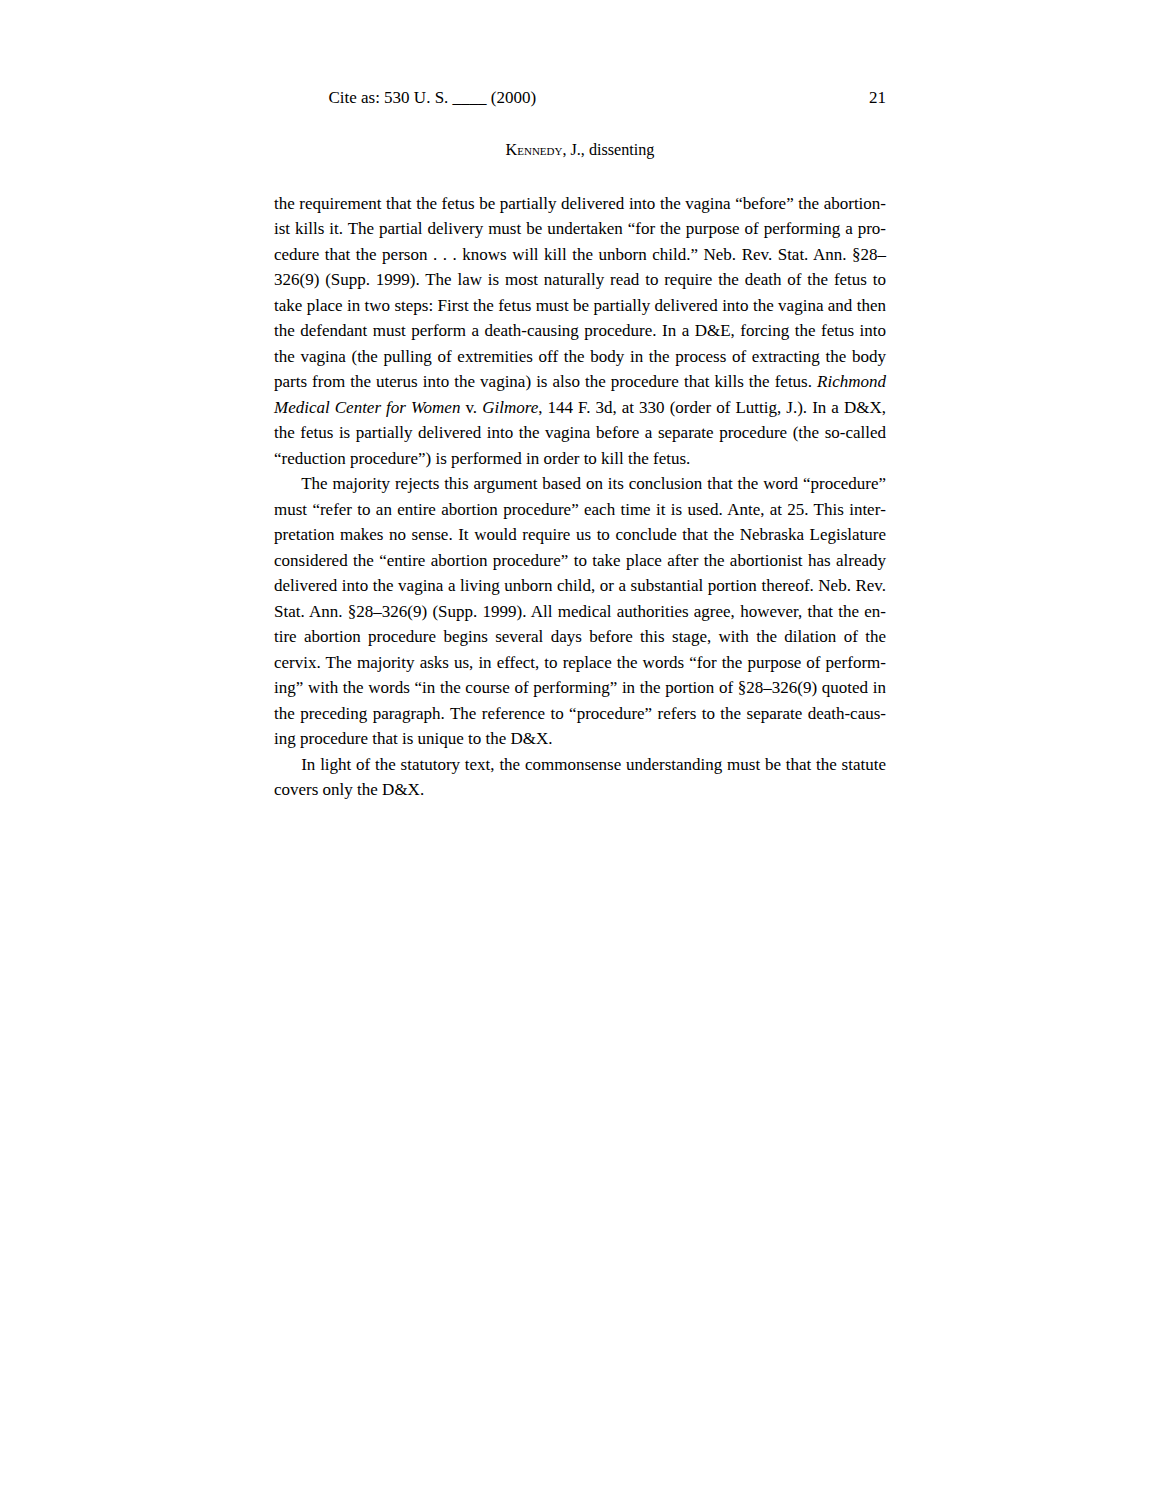Cite as: 530 U. S. ____ (2000) 21
Kennedy, J., dissenting
the requirement that the fetus be partially delivered into the vagina “before” the abortionist kills it. The partial delivery must be undertaken “for the purpose of performing a procedure that the person . . . knows will kill the unborn child.” Neb. Rev. Stat. Ann. §28–326(9) (Supp. 1999). The law is most naturally read to require the death of the fetus to take place in two steps: First the fetus must be partially delivered into the vagina and then the defendant must perform a death-causing procedure. In a D&E, forcing the fetus into the vagina (the pulling of extremities off the body in the process of extracting the body parts from the uterus into the vagina) is also the procedure that kills the fetus. Richmond Medical Center for Women v. Gilmore, 144 F. 3d, at 330 (order of Luttig, J.). In a D&X, the fetus is partially delivered into the vagina before a separate procedure (the so-called “reduction procedure”) is performed in order to kill the fetus.
The majority rejects this argument based on its conclusion that the word “procedure” must “refer to an entire abortion procedure” each time it is used. Ante, at 25. This interpretation makes no sense. It would require us to conclude that the Nebraska Legislature considered the “entire abortion procedure” to take place after the abortionist has already delivered into the vagina a living unborn child, or a substantial portion thereof. Neb. Rev. Stat. Ann. §28–326(9) (Supp. 1999). All medical authorities agree, however, that the entire abortion procedure begins several days before this stage, with the dilation of the cervix. The majority asks us, in effect, to replace the words “for the purpose of performing” with the words “in the course of performing” in the portion of §28–326(9) quoted in the preceding paragraph. The reference to “procedure” refers to the separate death-causing procedure that is unique to the D&X.
In light of the statutory text, the commonsense understanding must be that the statute covers only the D&X.